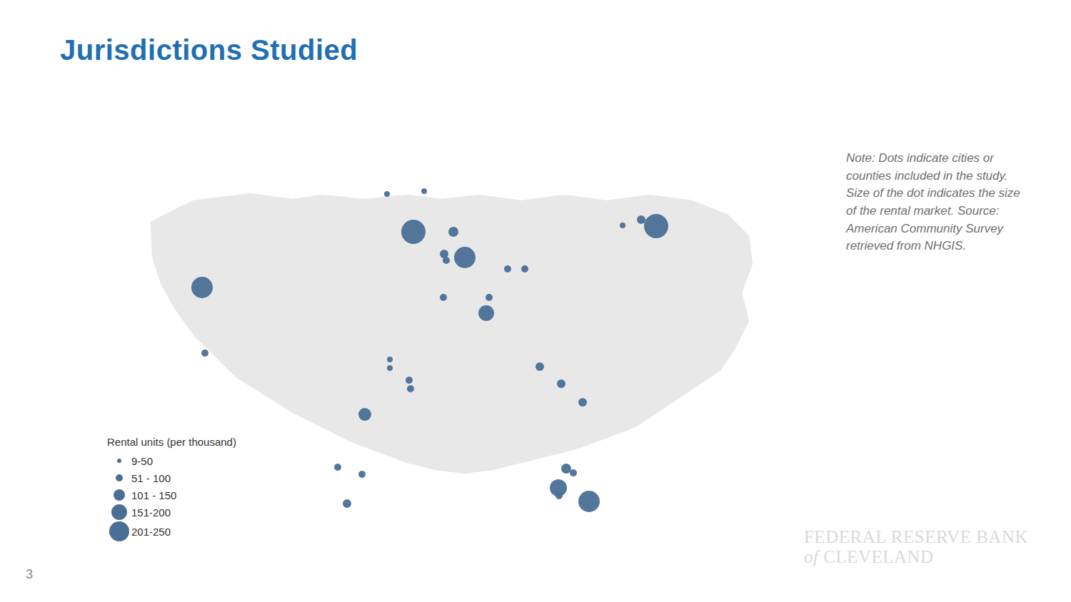Jurisdictions Studied
Rental units (per thousand)
9-50
51 - 100
101 - 150
151-200
201-250
Note: Dots indicate cities or counties included in the study. Size of the dot indicates the size of the rental market. Source: American Community Survey retrieved from NHGIS.
FEDERAL RESERVE BANK
of CLEVELAND
3